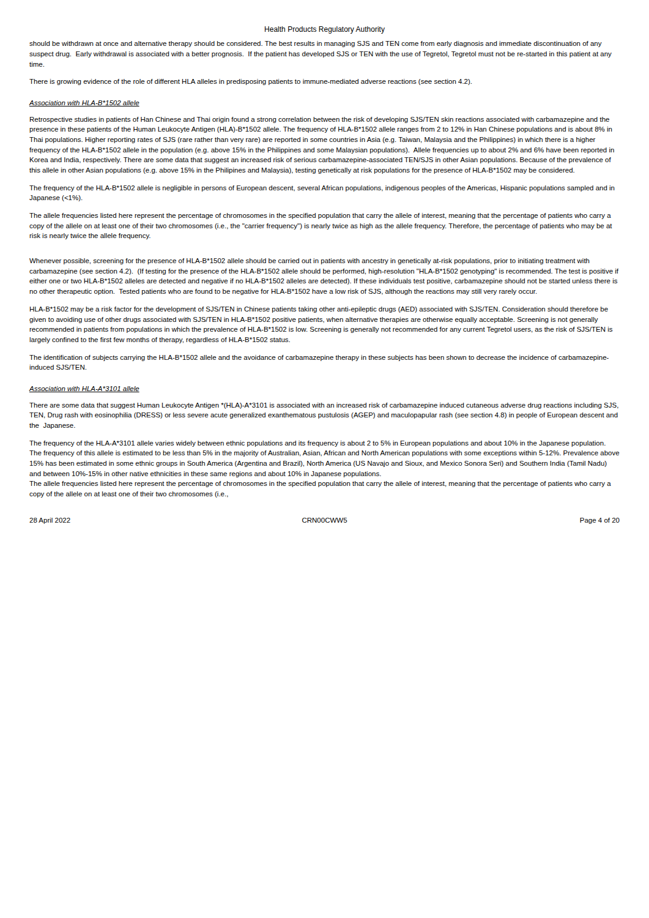Health Products Regulatory Authority
should be withdrawn at once and alternative therapy should be considered. The best results in managing SJS and TEN come from early diagnosis and immediate discontinuation of any suspect drug. Early withdrawal is associated with a better prognosis. If the patient has developed SJS or TEN with the use of Tegretol, Tegretol must not be re-started in this patient at any time.
There is growing evidence of the role of different HLA alleles in predisposing patients to immune-mediated adverse reactions (see section 4.2).
Association with HLA-B*1502 allele
Retrospective studies in patients of Han Chinese and Thai origin found a strong correlation between the risk of developing SJS/TEN skin reactions associated with carbamazepine and the presence in these patients of the Human Leukocyte Antigen (HLA)-B*1502 allele. The frequency of HLA-B*1502 allele ranges from 2 to 12% in Han Chinese populations and is about 8% in Thai populations. Higher reporting rates of SJS (rare rather than very rare) are reported in some countries in Asia (e.g. Taiwan, Malaysia and the Philippines) in which there is a higher frequency of the HLA-B*1502 allele in the population (e.g. above 15% in the Philippines and some Malaysian populations). Allele frequencies up to about 2% and 6% have been reported in Korea and India, respectively. There are some data that suggest an increased risk of serious carbamazepine-associated TEN/SJS in other Asian populations. Because of the prevalence of this allele in other Asian populations (e.g. above 15% in the Philipines and Malaysia), testing genetically at risk populations for the presence of HLA-B*1502 may be considered.
The frequency of the HLA-B*1502 allele is negligible in persons of European descent, several African populations, indigenous peoples of the Americas, Hispanic populations sampled and in Japanese (<1%).
The allele frequencies listed here represent the percentage of chromosomes in the specified population that carry the allele of interest, meaning that the percentage of patients who carry a copy of the allele on at least one of their two chromosomes (i.e., the "carrier frequency") is nearly twice as high as the allele frequency. Therefore, the percentage of patients who may be at risk is nearly twice the allele frequency.
Whenever possible, screening for the presence of HLA-B*1502 allele should be carried out in patients with ancestry in genetically at-risk populations, prior to initiating treatment with carbamazepine (see section 4.2). (If testing for the presence of the HLA-B*1502 allele should be performed, high-resolution "HLA-B*1502 genotyping" is recommended. The test is positive if either one or two HLA-B*1502 alleles are detected and negative if no HLA-B*1502 alleles are detected). If these individuals test positive, carbamazepine should not be started unless there is no other therapeutic option. Tested patients who are found to be negative for HLA-B*1502 have a low risk of SJS, although the reactions may still very rarely occur.
HLA-B*1502 may be a risk factor for the development of SJS/TEN in Chinese patients taking other anti-epileptic drugs (AED) associated with SJS/TEN. Consideration should therefore be given to avoiding use of other drugs associated with SJS/TEN in HLA-B*1502 positive patients, when alternative therapies are otherwise equally acceptable. Screening is not generally recommended in patients from populations in which the prevalence of HLA-B*1502 is low. Screening is generally not recommended for any current Tegretol users, as the risk of SJS/TEN is largely confined to the first few months of therapy, regardless of HLA-B*1502 status.
The identification of subjects carrying the HLA-B*1502 allele and the avoidance of carbamazepine therapy in these subjects has been shown to decrease the incidence of carbamazepine-induced SJS/TEN.
Association with HLA-A*3101 allele
There are some data that suggest Human Leukocyte Antigen *(HLA)-A*3101 is associated with an increased risk of carbamazepine induced cutaneous adverse drug reactions including SJS, TEN, Drug rash with eosinophilia (DRESS) or less severe acute generalized exanthematous pustulosis (AGEP) and maculopapular rash (see section 4.8) in people of European descent and the Japanese.
The frequency of the HLA-A*3101 allele varies widely between ethnic populations and its frequency is about 2 to 5% in European populations and about 10% in the Japanese population.
The frequency of this allele is estimated to be less than 5% in the majority of Australian, Asian, African and North American populations with some exceptions within 5-12%. Prevalence above 15% has been estimated in some ethnic groups in South America (Argentina and Brazil), North America (US Navajo and Sioux, and Mexico Sonora Seri) and Southern India (Tamil Nadu) and between 10%-15% in other native ethnicities in these same regions and about 10% in Japanese populations.
The allele frequencies listed here represent the percentage of chromosomes in the specified population that carry the allele of interest, meaning that the percentage of patients who carry a copy of the allele on at least one of their two chromosomes (i.e.,
28 April 2022
CRN00CWW5
Page 4 of 20